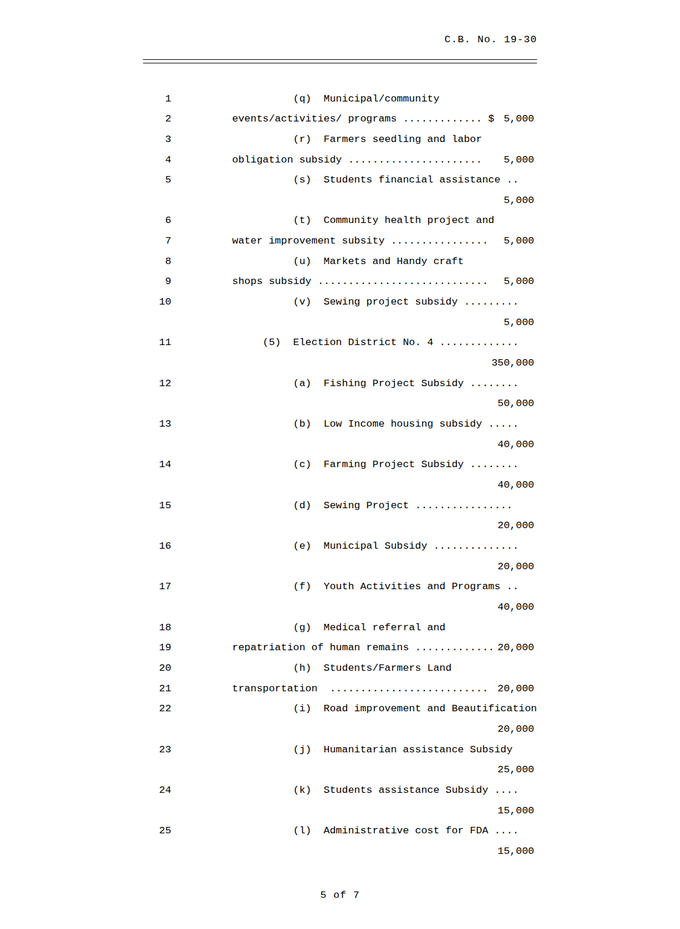C.B. No. 19-30
| 1 | (q) Municipal/community |
| 2 | events/activities/ programs ............. $ 5,000 |
| 3 | (r) Farmers seedling and labor |
| 4 | obligation subsidy ...................... 5,000 |
| 5 | (s) Students financial assistance .. 5,000 |
| 6 | (t) Community health project and |
| 7 | water improvement subsity ................ 5,000 |
| 8 | (u) Markets and Handy craft |
| 9 | shops subsidy ............................ 5,000 |
| 10 | (v) Sewing project subsidy ......... 5,000 |
| 11 | (5) Election District No. 4 ............. 350,000 |
| 12 | (a) Fishing Project Subsidy ........ 50,000 |
| 13 | (b) Low Income housing subsidy ..... 40,000 |
| 14 | (c) Farming Project Subsidy ........ 40,000 |
| 15 | (d) Sewing Project ................ 20,000 |
| 16 | (e) Municipal Subsidy .............. 20,000 |
| 17 | (f) Youth Activities and Programs .. 40,000 |
| 18 | (g) Medical referral and |
| 19 | repatriation of human remains ............. 20,000 |
| 20 | (h) Students/Farmers Land |
| 21 | transportation .......................... 20,000 |
| 22 | (i) Road improvement and Beautification 20,000 |
| 23 | (j) Humanitarian assistance Subsidy 25,000 |
| 24 | (k) Students assistance Subsidy .... 15,000 |
| 25 | (l) Administrative cost for FDA .... 15,000 |
5 of 7